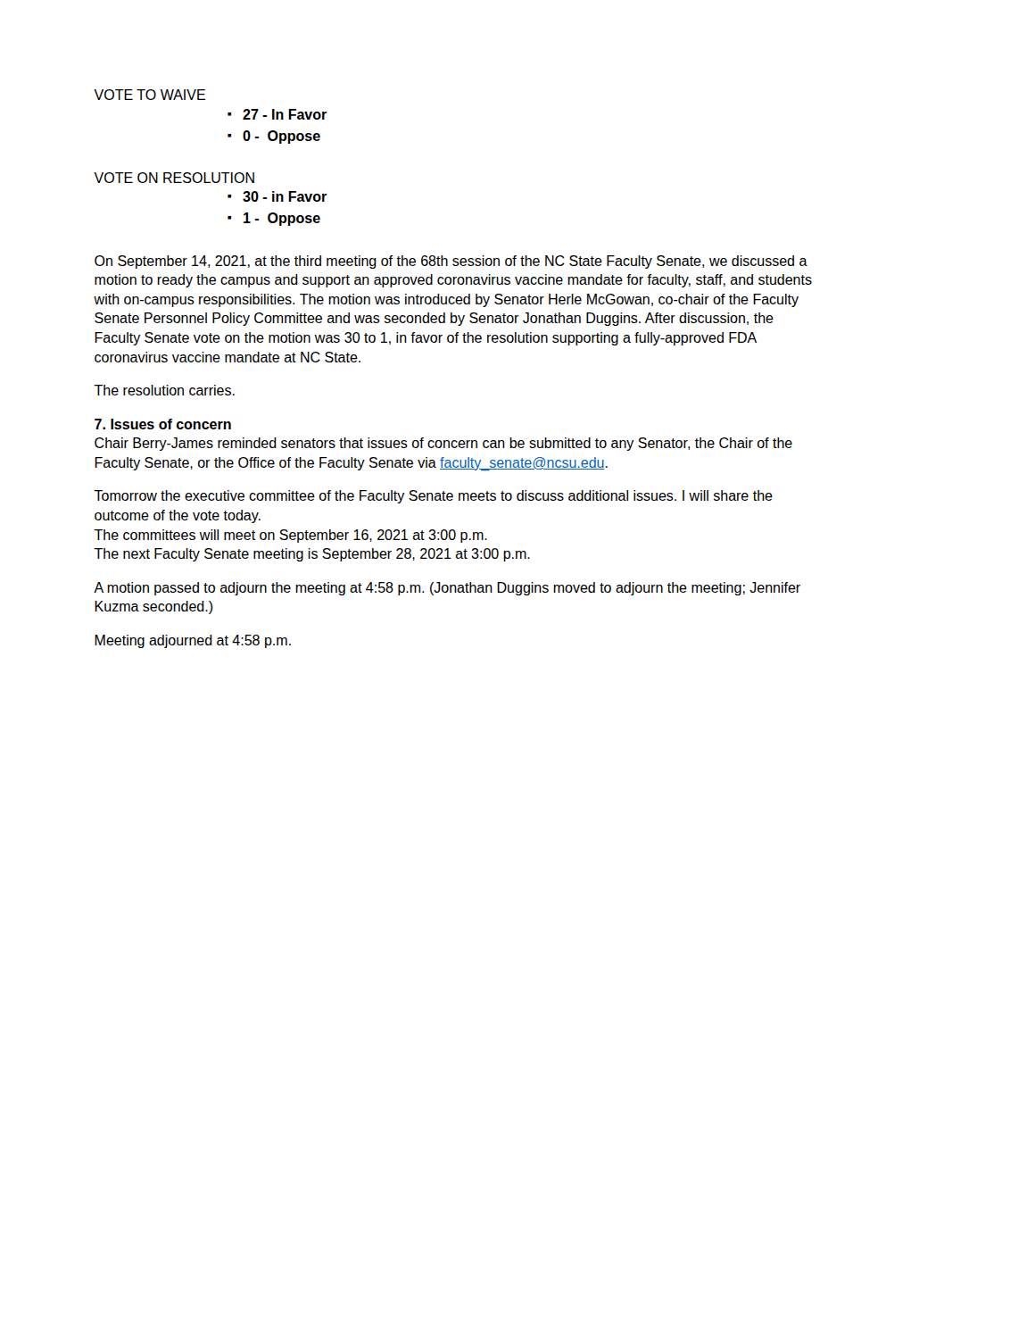VOTE TO WAIVE
27 - In Favor
0 - Oppose
VOTE ON RESOLUTION
30 - in Favor
1 - Oppose
On September 14, 2021, at the third meeting of the 68th session of the NC State Faculty Senate, we discussed a motion to ready the campus and support an approved coronavirus vaccine mandate for faculty, staff, and students with on-campus responsibilities. The motion was introduced by Senator Herle McGowan, co-chair of the Faculty Senate Personnel Policy Committee and was seconded by Senator Jonathan Duggins. After discussion, the Faculty Senate vote on the motion was 30 to 1, in favor of the resolution supporting a fully-approved FDA coronavirus vaccine mandate at NC State.
The resolution carries.
7. Issues of concern
Chair Berry-James reminded senators that issues of concern can be submitted to any Senator, the Chair of the Faculty Senate, or the Office of the Faculty Senate via faculty_senate@ncsu.edu.
Tomorrow the executive committee of the Faculty Senate meets to discuss additional issues. I will share the outcome of the vote today.
The committees will meet on September 16, 2021 at 3:00 p.m.
The next Faculty Senate meeting is September 28, 2021 at 3:00 p.m.
A motion passed to adjourn the meeting at 4:58 p.m. (Jonathan Duggins moved to adjourn the meeting; Jennifer Kuzma seconded.)
Meeting adjourned at 4:58 p.m.